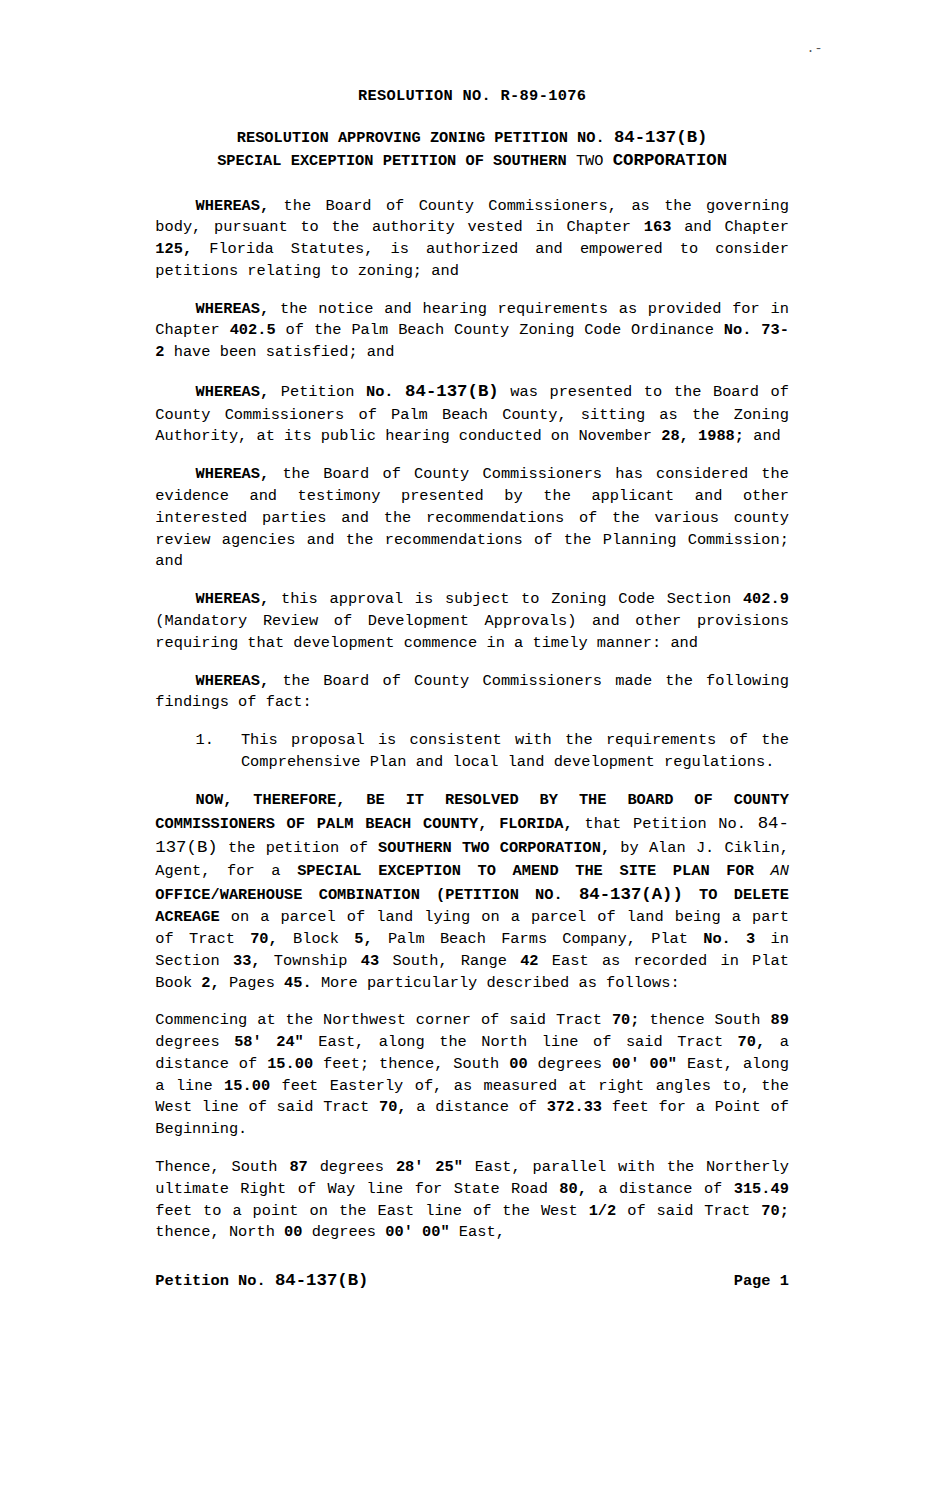.-
RESOLUTION NO. R-89-1076
RESOLUTION APPROVING ZONING PETITION NO. 84-137(B)
SPECIAL EXCEPTION PETITION OF SOUTHERN TWO CORPORATION
WHEREAS, the Board of County Commissioners, as the governing body, pursuant to the authority vested in Chapter 163 and Chapter 125, Florida Statutes, is authorized and empowered to consider petitions relating to zoning; and
WHEREAS, the notice and hearing requirements as provided for in Chapter 402.5 of the Palm Beach County Zoning Code Ordinance No. 73-2 have been satisfied; and
WHEREAS, Petition No. 84-137(B) was presented to the Board of County Commissioners of Palm Beach County, sitting as the Zoning Authority, at its public hearing conducted on November 28, 1988; and
WHEREAS, the Board of County Commissioners has considered the evidence and testimony presented by the applicant and other interested parties and the recommendations of the various county review agencies and the recommendations of the Planning Commission; and
WHEREAS, this approval is subject to Zoning Code Section 402.9 (Mandatory Review of Development Approvals) and other provisions requiring that development commence in a timely manner: and
WHEREAS, the Board of County Commissioners made the following findings of fact:
1. This proposal is consistent with the requirements of the Comprehensive Plan and local land development regulations.
NOW, THEREFORE, BE IT RESOLVED BY THE BOARD OF COUNTY COMMISSIONERS OF PALM BEACH COUNTY, FLORIDA, that Petition No. 84-137(B) the petition of SOUTHERN TWO CORPORATION, by Alan J. Ciklin, Agent, for a SPECIAL EXCEPTION TO AMEND THE SITE PLAN FOR AN OFFICE/WAREHOUSE COMBINATION (PETITION NO. 84-137(A)) TO DELETE ACREAGE on a parcel of land lying on a parcel of land being a part of Tract 70, Block 5, Palm Beach Farms Company, Plat No. 3 in Section 33, Township 43 South, Range 42 East as recorded in Plat Book 2, Pages 45. More particularly described as follows:
Commencing at the Northwest corner of said Tract 70; thence South 89 degrees 58' 24" East, along the North line of said Tract 70, a distance of 15.00 feet; thence, South 00 degrees 00' 00" East, along a line 15.00 feet Easterly of, as measured at right angles to, the West line of said Tract 70, a distance of 372.33 feet for a Point of Beginning.
Thence, South 87 degrees 28' 25" East, parallel with the Northerly ultimate Right of Way line for State Road 80, a distance of 315.49 feet to a point on the East line of the West 1/2 of said Tract 70; thence, North 00 degrees 00' 00" East,
Petition No. 84-137(B)
Page 1